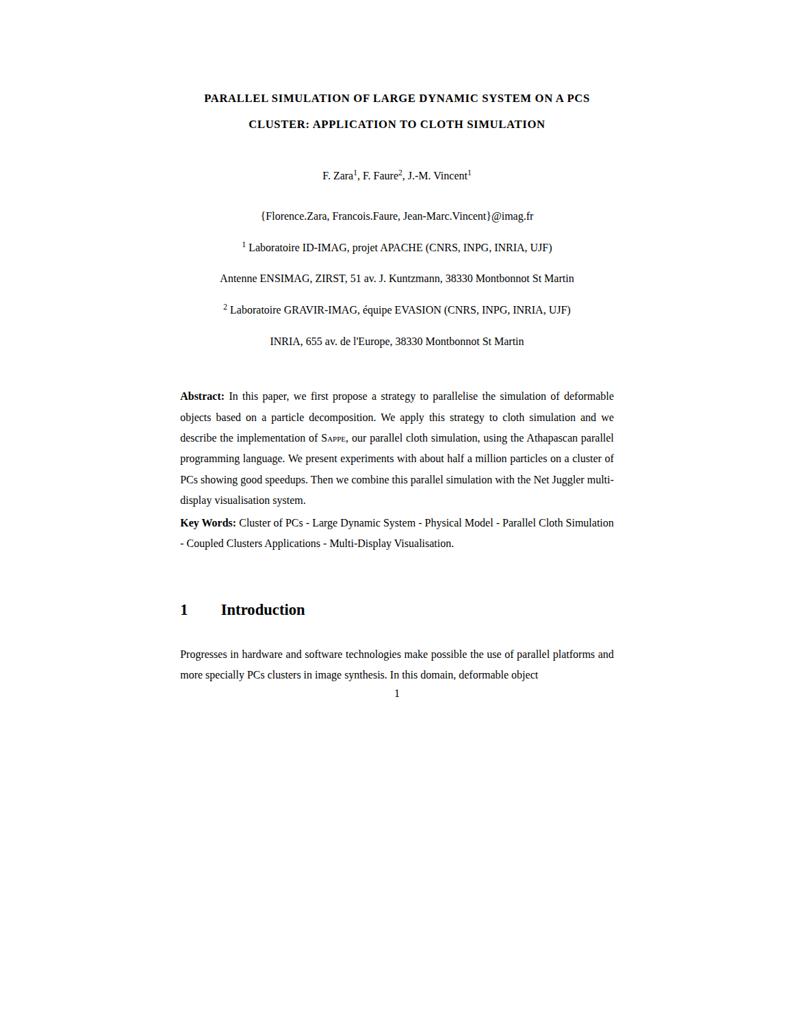Parallel simulation of large dynamic system on a PCs
cluster: application to cloth simulation
F. Zara1, F. Faure2, J.-M. Vincent1
{Florence.Zara, Francois.Faure, Jean-Marc.Vincent}@imag.fr
1 Laboratoire ID-IMAG, projet APACHE (CNRS, INPG, INRIA, UJF)
Antenne ENSIMAG, ZIRST, 51 av. J. Kuntzmann, 38330 Montbonnot St Martin
2 Laboratoire GRAVIR-IMAG, équipe EVASION (CNRS, INPG, INRIA, UJF)
INRIA, 655 av. de l'Europe, 38330 Montbonnot St Martin
Abstract: In this paper, we first propose a strategy to parallelise the simulation of deformable objects based on a particle decomposition. We apply this strategy to cloth simulation and we describe the implementation of Sappe, our parallel cloth simulation, using the Athapascan parallel programming language. We present experiments with about half a million particles on a cluster of PCs showing good speedups. Then we combine this parallel simulation with the Net Juggler multi-display visualisation system.
Key Words: Cluster of PCs - Large Dynamic System - Physical Model - Parallel Cloth Simulation - Coupled Clusters Applications - Multi-Display Visualisation.
1 Introduction
Progresses in hardware and software technologies make possible the use of parallel platforms and more specially PCs clusters in image synthesis. In this domain, deformable object
1